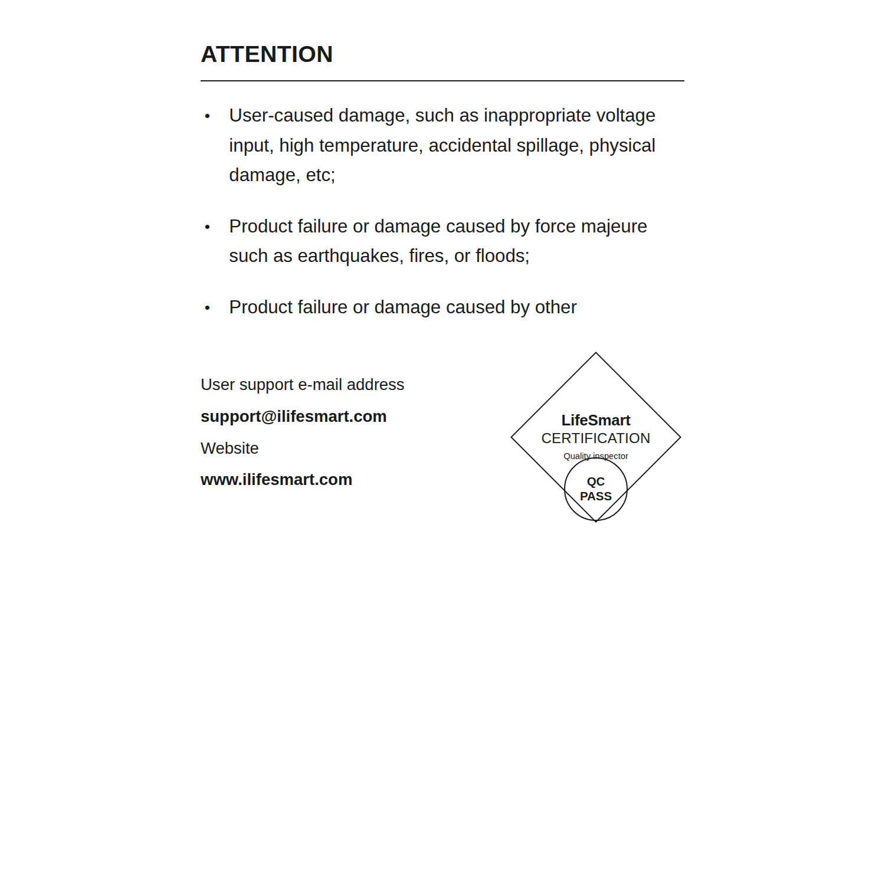ATTENTION
User-caused damage, such as inappropriate voltage input, high temperature, accidental spillage, physical damage, etc;
Product failure or damage caused by force majeure such as earthquakes, fires, or floods;
Product failure or damage caused by other
User support e-mail address
support@ilifesmart.com
Website
www.ilifesmart.com
LifeSmart
CERTIFICATION
Quality inspector
QC
PASS